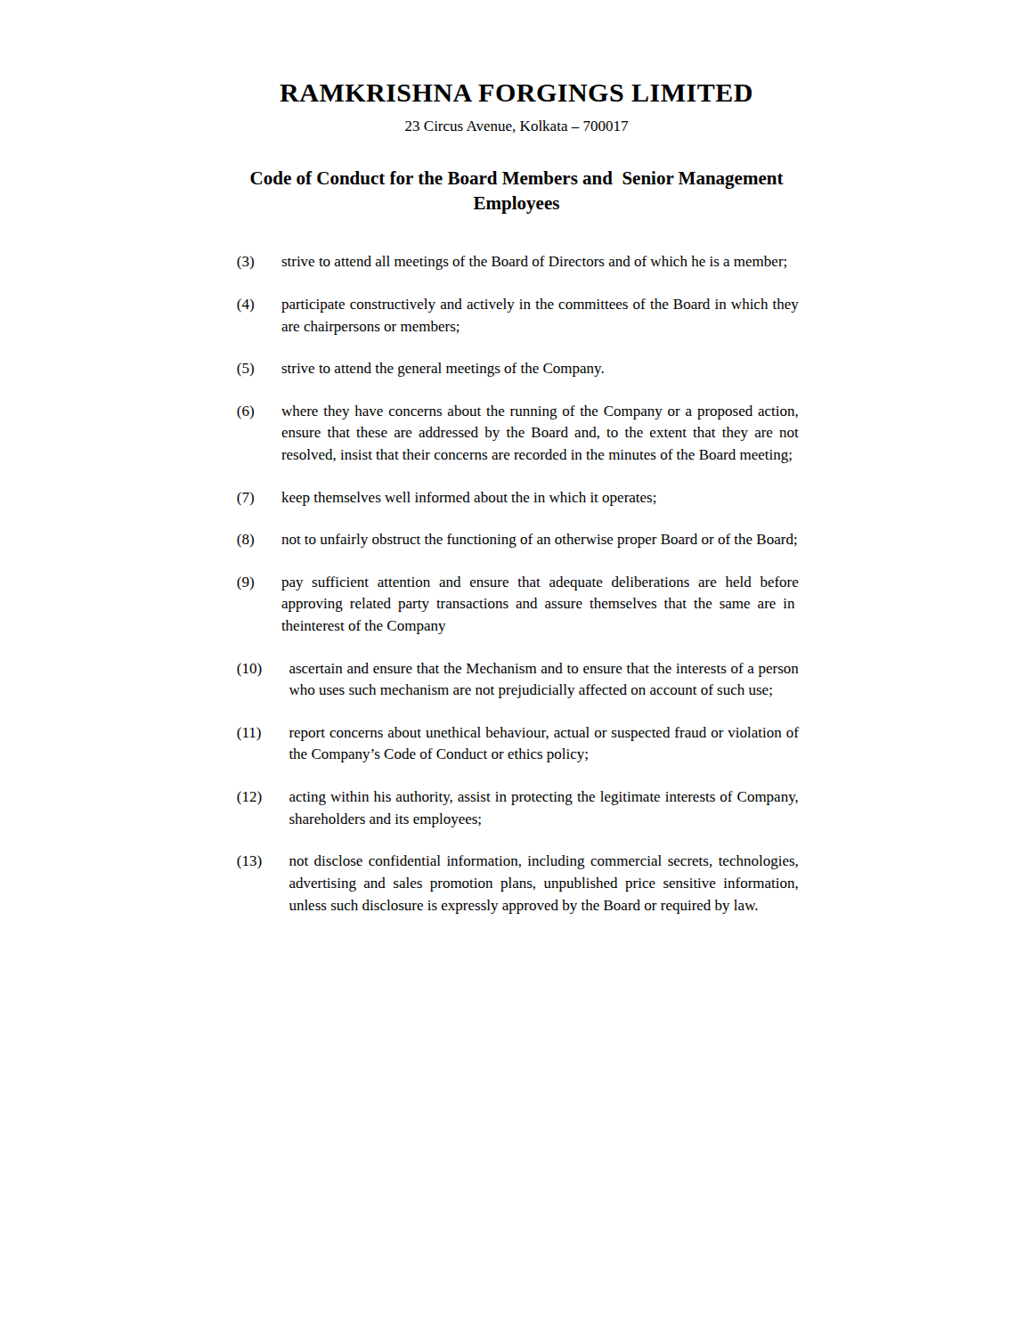RAMKRISHNA FORGINGS LIMITED
23 Circus Avenue, Kolkata – 700017
Code of Conduct for the Board Members and Senior Management Employees
(3) strive to attend all meetings of the Board of Directors and of which he is a member;
(4) participate constructively and actively in the committees of the Board in which they are chairpersons or members;
(5) strive to attend the general meetings of the Company.
(6) where they have concerns about the running of the Company or a proposed action, ensure that these are addressed by the Board and, to the extent that they are not resolved, insist that their concerns are recorded in the minutes of the Board meeting;
(7) keep themselves well informed about the in which it operates;
(8) not to unfairly obstruct the functioning of an otherwise proper Board or of the Board;
(9) pay sufficient attention and ensure that adequate deliberations are held before approving related party transactions and assure themselves that the same are in theinterest of the Company
(10) ascertain and ensure that the Mechanism and to ensure that the interests of a person who uses such mechanism are not prejudicially affected on account of such use;
(11) report concerns about unethical behaviour, actual or suspected fraud or violation of the Company’s Code of Conduct or ethics policy;
(12) acting within his authority, assist in protecting the legitimate interests of Company, shareholders and its employees;
(13) not disclose confidential information, including commercial secrets, technologies, advertising and sales promotion plans, unpublished price sensitive information, unless such disclosure is expressly approved by the Board or required by law.